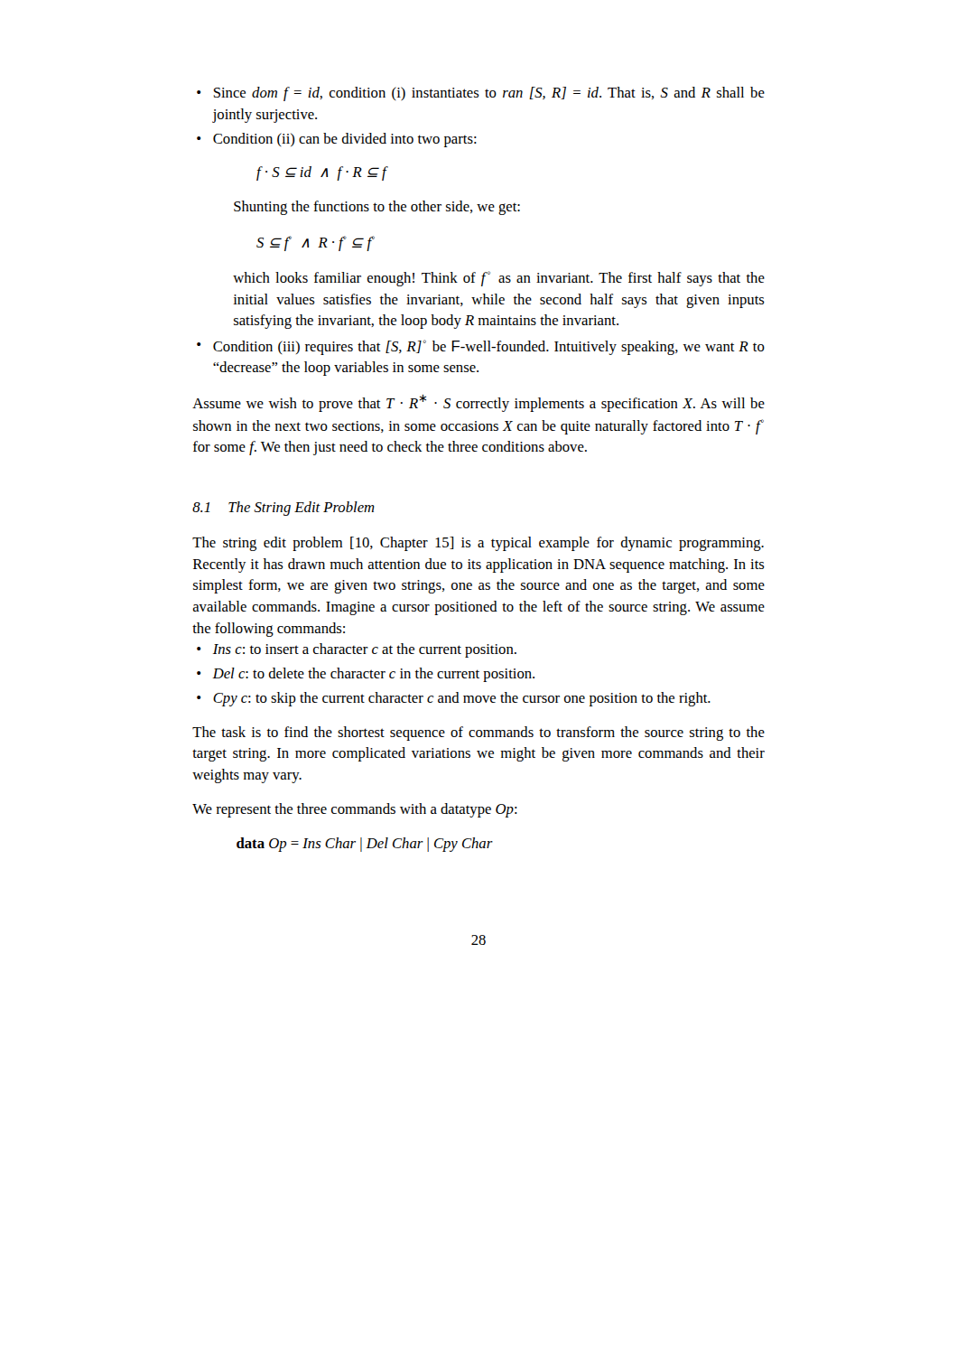Since dom f = id, condition (i) instantiates to ran [S, R] = id. That is, S and R shall be jointly surjective.
Condition (ii) can be divided into two parts:
f · S ⊆ id ∧ f · R ⊆ f
Shunting the functions to the other side, we get:
S ⊆ f◦ ∧ R · f◦ ⊆ f◦
which looks familiar enough! Think of f◦ as an invariant. The first half says that the initial values satisfies the invariant, while the second half says that given inputs satisfying the invariant, the loop body R maintains the invariant.
Condition (iii) requires that [S, R]◦ be F-well-founded. Intuitively speaking, we want R to “decrease” the loop variables in some sense.
Assume we wish to prove that T · R∗ · S correctly implements a specification X. As will be shown in the next two sections, in some occasions X can be quite naturally factored into T · f◦ for some f. We then just need to check the three conditions above.
8.1 The String Edit Problem
The string edit problem [10, Chapter 15] is a typical example for dynamic programming. Recently it has drawn much attention due to its application in DNA sequence matching. In its simplest form, we are given two strings, one as the source and one as the target, and some available commands. Imagine a cursor positioned to the left of the source string. We assume the following commands:
Ins c: to insert a character c at the current position.
Del c: to delete the character c in the current position.
Cpy c: to skip the current character c and move the cursor one position to the right.
The task is to find the shortest sequence of commands to transform the source string to the target string. In more complicated variations we might be given more commands and their weights may vary.
We represent the three commands with a datatype Op:
data Op = Ins Char | Del Char | Cpy Char
28